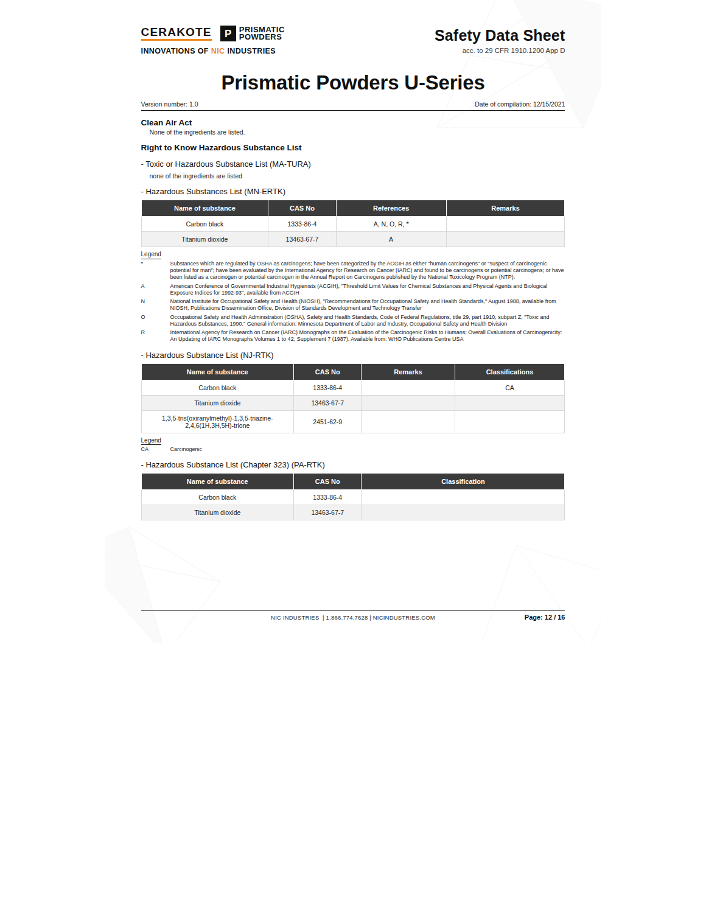CERAKOTE
P
PRISMATIC POWDERS
INNOVATIONS OF NIC INDUSTRIES
Safety Data Sheet
acc. to 29 CFR 1910.1200 App D
Prismatic Powders U-Series
Version number: 1.0
Date of compilation: 12/15/2021
Clean Air Act
None of the ingredients are listed.
Right to Know Hazardous Substance List
- Toxic or Hazardous Substance List (MA-TURA)
none of the ingredients are listed
- Hazardous Substances List (MN-ERTK)
| Name of substance | CAS No | References | Remarks |
| --- | --- | --- | --- |
| Carbon black | 1333-86-4 | A, N, O, R, * | |
| Titanium dioxide | 13463-67-7 | A | |
Legend
*
Substances which are regulated by OSHA as carcinogens; have been categorized by the ACGIH as either "human carcinogens" or "suspect of carcinogenic potential for man"; have been evaluated by the International Agency for Research on Cancer (IARC) and found to be carcinogens or potential carcinogens; or have been listed as a carcinogen or potential carcinogen in the Annual Report on Carcinogens published by the National Toxicology Program (NTP).
A
American Conference of Governmental Industrial Hygienists (ACGIH), "Threshold Limit Values for Chemical Substances and Physical Agents and Biological Exposure Indices for 1992-93", available from ACGIH
N
National Institute for Occupational Safety and Health (NIOSH), "Recommendations for Occupational Safety and Health Standards," August 1988, available from NIOSH, Publications Dissemination Office, Division of Standards Development and Technology Transfer
O
Occupational Safety and Health Administration (OSHA), Safety and Health Standards, Code of Federal Regulations, title 29, part 1910, subpart Z, "Toxic and Hazardous Substances, 1990." General information: Minnesota Department of Labor and Industry, Occupational Safety and Health Division
R
International Agency for Research on Cancer (IARC) Monographs on the Evaluation of the Carcinogenic Risks to Humans; Overall Evaluations of Carcinogenicity: An Updating of IARC Monographs Volumes 1 to 42, Supplement 7 (1987). Available from: WHO Publications Centre USA
- Hazardous Substance List (NJ-RTK)
| Name of substance | CAS No | Remarks | Classifications |
| --- | --- | --- | --- |
| Carbon black | 1333-86-4 | | CA |
| Titanium dioxide | 13463-67-7 | | |
| 1,3,5-tris(oxiranylmethyl)-1,3,5-triazine-2,4,6(1H,3H,5H)-trione | 2451-62-9 | | |
Legend
CA
Carcinogenic
- Hazardous Substance List (Chapter 323) (PA-RTK)
| Name of substance | CAS No | Classification |
| --- | --- | --- |
| Carbon black | 1333-86-4 | |
| Titanium dioxide | 13463-67-7 | |
NIC INDUSTRIES | 1.866.774.7628 | NICINDUSTRIES.COM
Page: 12 / 16